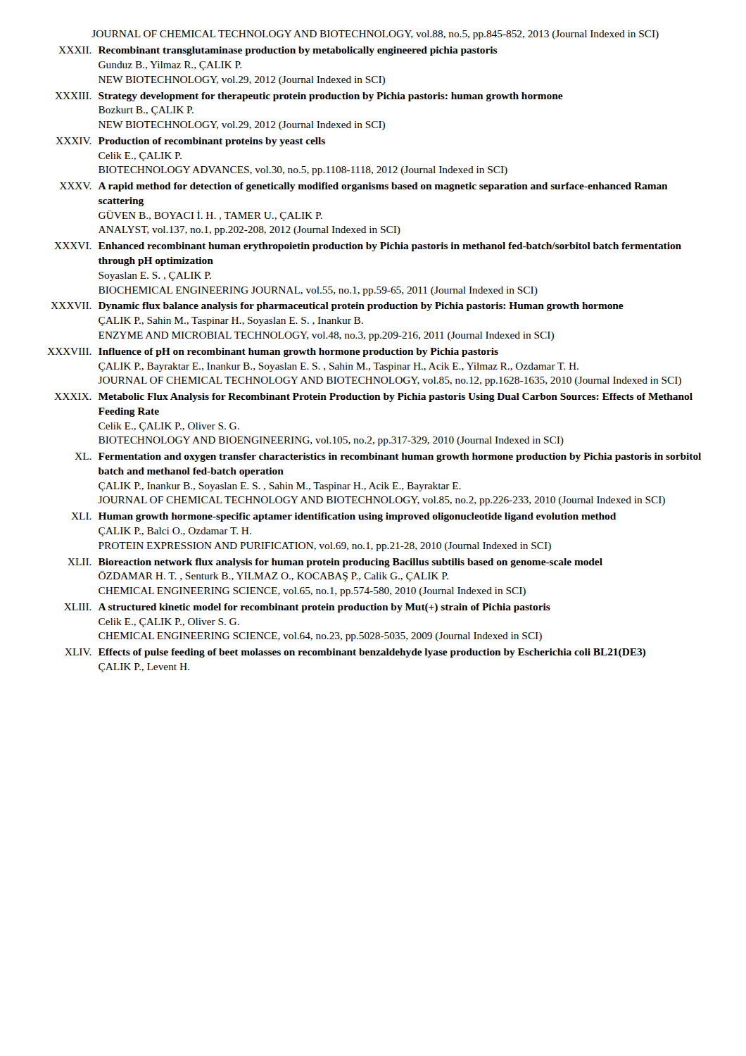JOURNAL OF CHEMICAL TECHNOLOGY AND BIOTECHNOLOGY, vol.88, no.5, pp.845-852, 2013 (Journal Indexed in SCI)
XXXII.
Recombinant transglutaminase production by metabolically engineered pichia pastoris
Gunduz B., Yilmaz R., ÇALIK P.
NEW BIOTECHNOLOGY, vol.29, 2012 (Journal Indexed in SCI)
XXXIII.
Strategy development for therapeutic protein production by Pichia pastoris: human growth hormone
Bozkurt B., ÇALIK P.
NEW BIOTECHNOLOGY, vol.29, 2012 (Journal Indexed in SCI)
XXXIV.
Production of recombinant proteins by yeast cells
Celik E., ÇALIK P.
BIOTECHNOLOGY ADVANCES, vol.30, no.5, pp.1108-1118, 2012 (Journal Indexed in SCI)
XXXV.
A rapid method for detection of genetically modified organisms based on magnetic separation and surface-enhanced Raman scattering
GÜVEN B., BOYACI İ. H. , TAMER U., ÇALIK P.
ANALYST, vol.137, no.1, pp.202-208, 2012 (Journal Indexed in SCI)
XXXVI.
Enhanced recombinant human erythropoietin production by Pichia pastoris in methanol fed-batch/sorbitol batch fermentation through pH optimization
Soyaslan E. S. , ÇALIK P.
BIOCHEMICAL ENGINEERING JOURNAL, vol.55, no.1, pp.59-65, 2011 (Journal Indexed in SCI)
XXXVII.
Dynamic flux balance analysis for pharmaceutical protein production by Pichia pastoris: Human growth hormone
ÇALIK P., Sahin M., Taspinar H., Soyaslan E. S. , Inankur B.
ENZYME AND MICROBIAL TECHNOLOGY, vol.48, no.3, pp.209-216, 2011 (Journal Indexed in SCI)
XXXVIII.
Influence of pH on recombinant human growth hormone production by Pichia pastoris
ÇALIK P., Bayraktar E., Inankur B., Soyaslan E. S. , Sahin M., Taspinar H., Acik E., Yilmaz R., Ozdamar T. H.
JOURNAL OF CHEMICAL TECHNOLOGY AND BIOTECHNOLOGY, vol.85, no.12, pp.1628-1635, 2010 (Journal Indexed in SCI)
XXXIX.
Metabolic Flux Analysis for Recombinant Protein Production by Pichia pastoris Using Dual Carbon Sources: Effects of Methanol Feeding Rate
Celik E., ÇALIK P., Oliver S. G.
BIOTECHNOLOGY AND BIOENGINEERING, vol.105, no.2, pp.317-329, 2010 (Journal Indexed in SCI)
XL.
Fermentation and oxygen transfer characteristics in recombinant human growth hormone production by Pichia pastoris in sorbitol batch and methanol fed-batch operation
ÇALIK P., Inankur B., Soyaslan E. S. , Sahin M., Taspinar H., Acik E., Bayraktar E.
JOURNAL OF CHEMICAL TECHNOLOGY AND BIOTECHNOLOGY, vol.85, no.2, pp.226-233, 2010 (Journal Indexed in SCI)
XLI.
Human growth hormone-specific aptamer identification using improved oligonucleotide ligand evolution method
ÇALIK P., Balci O., Ozdamar T. H.
PROTEIN EXPRESSION AND PURIFICATION, vol.69, no.1, pp.21-28, 2010 (Journal Indexed in SCI)
XLII.
Bioreaction network flux analysis for human protein producing Bacillus subtilis based on genome-scale model
ÖZDAMAR H. T. , Senturk B., YILMAZ O., KOCABAŞ P., Calik G., ÇALIK P.
CHEMICAL ENGINEERING SCIENCE, vol.65, no.1, pp.574-580, 2010 (Journal Indexed in SCI)
XLIII.
A structured kinetic model for recombinant protein production by Mut(+) strain of Pichia pastoris
Celik E., ÇALIK P., Oliver S. G.
CHEMICAL ENGINEERING SCIENCE, vol.64, no.23, pp.5028-5035, 2009 (Journal Indexed in SCI)
XLIV.
Effects of pulse feeding of beet molasses on recombinant benzaldehyde lyase production by Escherichia coli BL21(DE3)
ÇALIK P., Levent H.